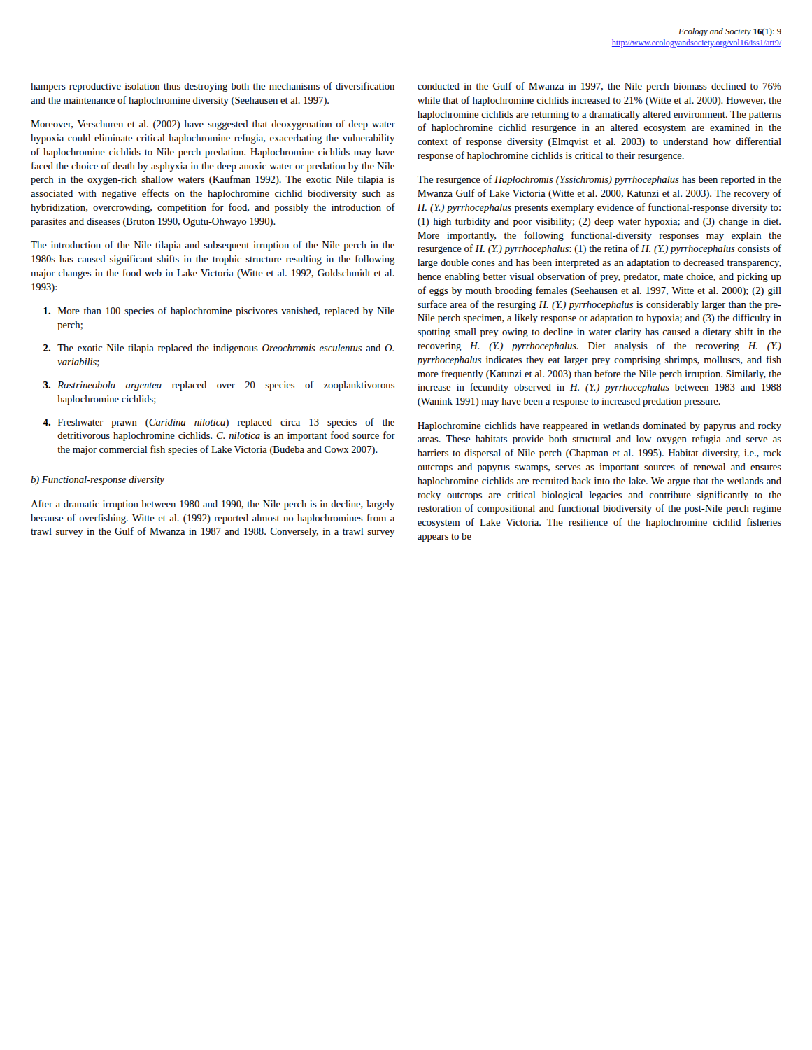Ecology and Society 16(1): 9
http://www.ecologyandsociety.org/vol16/iss1/art9/
hampers reproductive isolation thus destroying both the mechanisms of diversification and the maintenance of haplochromine diversity (Seehausen et al. 1997).
Moreover, Verschuren et al. (2002) have suggested that deoxygenation of deep water hypoxia could eliminate critical haplochromine refugia, exacerbating the vulnerability of haplochromine cichlids to Nile perch predation. Haplochromine cichlids may have faced the choice of death by asphyxia in the deep anoxic water or predation by the Nile perch in the oxygen-rich shallow waters (Kaufman 1992). The exotic Nile tilapia is associated with negative effects on the haplochromine cichlid biodiversity such as hybridization, overcrowding, competition for food, and possibly the introduction of parasites and diseases (Bruton 1990, Ogutu-Ohwayo 1990).
The introduction of the Nile tilapia and subsequent irruption of the Nile perch in the 1980s has caused significant shifts in the trophic structure resulting in the following major changes in the food web in Lake Victoria (Witte et al. 1992, Goldschmidt et al. 1993):
More than 100 species of haplochromine piscivores vanished, replaced by Nile perch;
The exotic Nile tilapia replaced the indigenous Oreochromis esculentus and O. variabilis;
Rastrineobola argentea replaced over 20 species of zooplanktivorous haplochromine cichlids;
Freshwater prawn (Caridina nilotica) replaced circa 13 species of the detritivorous haplochromine cichlids. C. nilotica is an important food source for the major commercial fish species of Lake Victoria (Budeba and Cowx 2007).
b) Functional-response diversity
After a dramatic irruption between 1980 and 1990, the Nile perch is in decline, largely because of overfishing. Witte et al. (1992) reported almost no haplochromines from a trawl survey in the Gulf of Mwanza in 1987 and 1988. Conversely, in a trawl survey conducted in the Gulf of Mwanza in 1997, the Nile perch biomass declined to 76% while that of haplochromine cichlids increased to 21% (Witte et al. 2000). However, the haplochromine cichlids are returning to a dramatically altered environment. The patterns of haplochromine cichlid resurgence in an altered ecosystem are examined in the context of response diversity (Elmqvist et al. 2003) to understand how differential response of haplochromine cichlids is critical to their resurgence.
The resurgence of Haplochromis (Yssichromis) pyrrhocephalus has been reported in the Mwanza Gulf of Lake Victoria (Witte et al. 2000, Katunzi et al. 2003). The recovery of H. (Y.) pyrrhocephalus presents exemplary evidence of functional-response diversity to: (1) high turbidity and poor visibility; (2) deep water hypoxia; and (3) change in diet. More importantly, the following functional-diversity responses may explain the resurgence of H. (Y.) pyrrhocephalus: (1) the retina of H. (Y.) pyrrhocephalus consists of large double cones and has been interpreted as an adaptation to decreased transparency, hence enabling better visual observation of prey, predator, mate choice, and picking up of eggs by mouth brooding females (Seehausen et al. 1997, Witte et al. 2000); (2) gill surface area of the resurging H. (Y.) pyrrhocephalus is considerably larger than the pre-Nile perch specimen, a likely response or adaptation to hypoxia; and (3) the difficulty in spotting small prey owing to decline in water clarity has caused a dietary shift in the recovering H. (Y.) pyrrhocephalus. Diet analysis of the recovering H. (Y.) pyrrhocephalus indicates they eat larger prey comprising shrimps, molluscs, and fish more frequently (Katunzi et al. 2003) than before the Nile perch irruption. Similarly, the increase in fecundity observed in H. (Y.) pyrrhocephalus between 1983 and 1988 (Wanink 1991) may have been a response to increased predation pressure.
Haplochromine cichlids have reappeared in wetlands dominated by papyrus and rocky areas. These habitats provide both structural and low oxygen refugia and serve as barriers to dispersal of Nile perch (Chapman et al. 1995). Habitat diversity, i.e., rock outcrops and papyrus swamps, serves as important sources of renewal and ensures haplochromine cichlids are recruited back into the lake. We argue that the wetlands and rocky outcrops are critical biological legacies and contribute significantly to the restoration of compositional and functional biodiversity of the post-Nile perch regime ecosystem of Lake Victoria. The resilience of the haplochromine cichlid fisheries appears to be